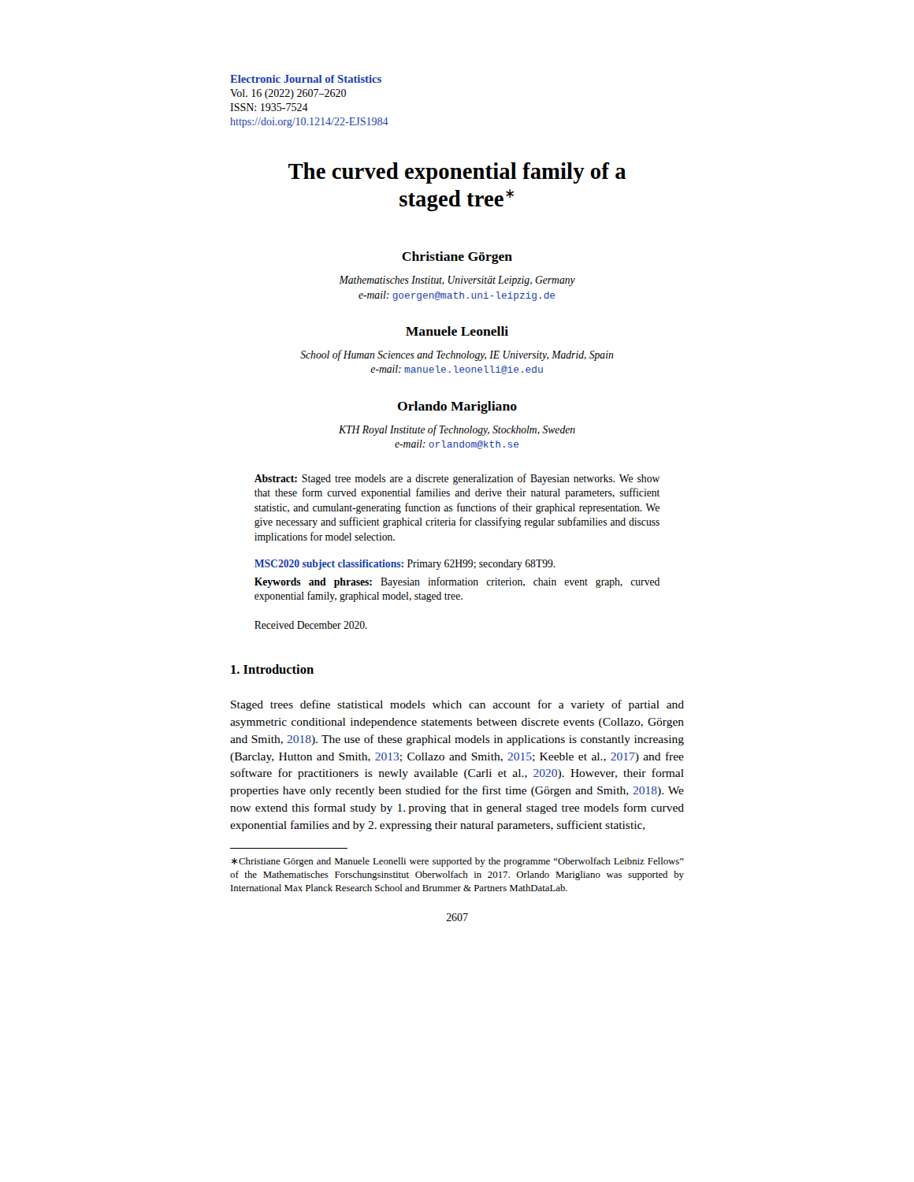Electronic Journal of Statistics
Vol. 16 (2022) 2607–2620
ISSN: 1935-7524
https://doi.org/10.1214/22-EJS1984
The curved exponential family of a
staged tree∗
Christiane Görgen
Mathematisches Institut, Universität Leipzig, Germany
e-mail: goergen@math.uni-leipzig.de
Manuele Leonelli
School of Human Sciences and Technology, IE University, Madrid, Spain
e-mail: manuele.leonelli@ie.edu
Orlando Marigliano
KTH Royal Institute of Technology, Stockholm, Sweden
e-mail: orlandom@kth.se
Abstract: Staged tree models are a discrete generalization of Bayesian networks. We show that these form curved exponential families and derive their natural parameters, sufficient statistic, and cumulant-generating function as functions of their graphical representation. We give necessary and sufficient graphical criteria for classifying regular subfamilies and discuss implications for model selection.
MSC2020 subject classifications: Primary 62H99; secondary 68T99.
Keywords and phrases: Bayesian information criterion, chain event graph, curved exponential family, graphical model, staged tree.
Received December 2020.
1. Introduction
Staged trees define statistical models which can account for a variety of partial and asymmetric conditional independence statements between discrete events (Collazo, Görgen and Smith, 2018). The use of these graphical models in applications is constantly increasing (Barclay, Hutton and Smith, 2013; Collazo and Smith, 2015; Keeble et al., 2017) and free software for practitioners is newly available (Carli et al., 2020). However, their formal properties have only recently been studied for the first time (Görgen and Smith, 2018). We now extend this formal study by 1. proving that in general staged tree models form curved exponential families and by 2. expressing their natural parameters, sufficient statistic,
∗Christiane Görgen and Manuele Leonelli were supported by the programme “Oberwolfach Leibniz Fellows” of the Mathematisches Forschungsinstitut Oberwolfach in 2017. Orlando Marigliano was supported by International Max Planck Research School and Brummer & Partners MathDataLab.
2607